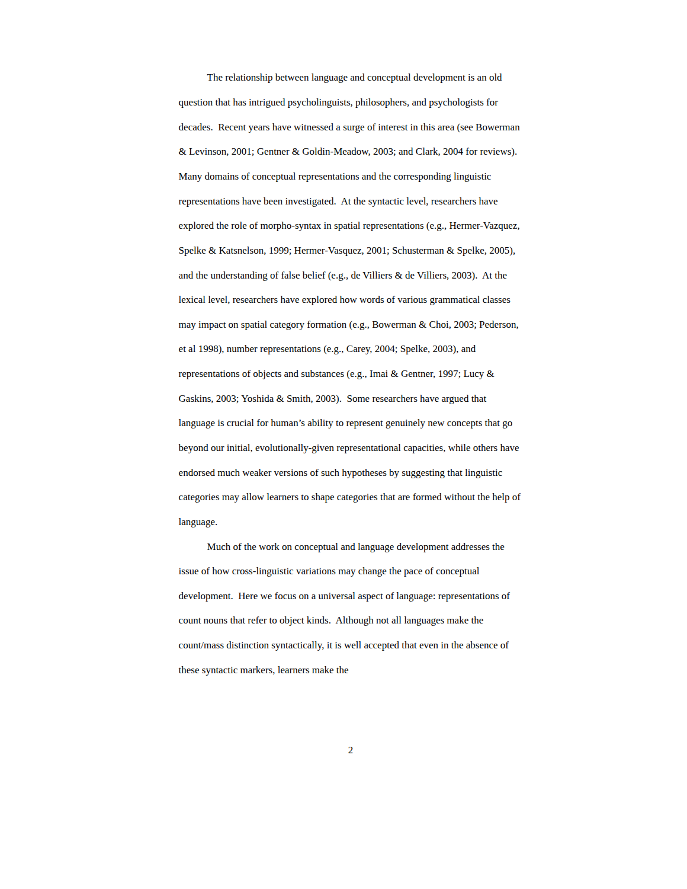The relationship between language and conceptual development is an old question that has intrigued psycholinguists, philosophers, and psychologists for decades. Recent years have witnessed a surge of interest in this area (see Bowerman & Levinson, 2001; Gentner & Goldin-Meadow, 2003; and Clark, 2004 for reviews). Many domains of conceptual representations and the corresponding linguistic representations have been investigated. At the syntactic level, researchers have explored the role of morpho-syntax in spatial representations (e.g., Hermer-Vazquez, Spelke & Katsnelson, 1999; Hermer-Vasquez, 2001; Schusterman & Spelke, 2005), and the understanding of false belief (e.g., de Villiers & de Villiers, 2003). At the lexical level, researchers have explored how words of various grammatical classes may impact on spatial category formation (e.g., Bowerman & Choi, 2003; Pederson, et al 1998), number representations (e.g., Carey, 2004; Spelke, 2003), and representations of objects and substances (e.g., Imai & Gentner, 1997; Lucy & Gaskins, 2003; Yoshida & Smith, 2003). Some researchers have argued that language is crucial for human’s ability to represent genuinely new concepts that go beyond our initial, evolutionally-given representational capacities, while others have endorsed much weaker versions of such hypotheses by suggesting that linguistic categories may allow learners to shape categories that are formed without the help of language.
Much of the work on conceptual and language development addresses the issue of how cross-linguistic variations may change the pace of conceptual development. Here we focus on a universal aspect of language: representations of count nouns that refer to object kinds. Although not all languages make the count/mass distinction syntactically, it is well accepted that even in the absence of these syntactic markers, learners make the
2